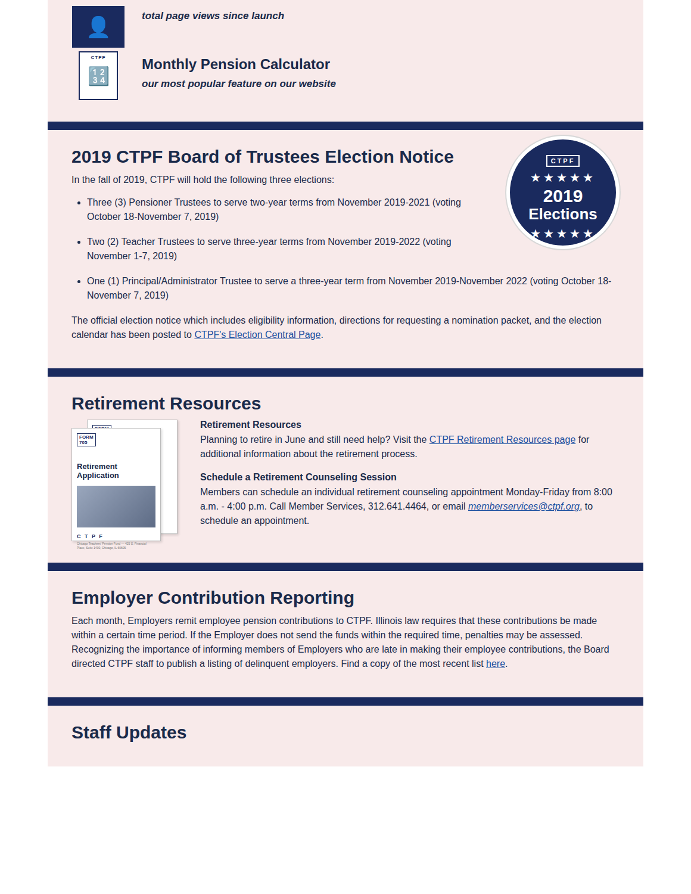👤
total page views since launch
CTPF 🔢
Monthly Pension Calculator
our most popular feature on our website
CTPF
★★★★★
2019
Elections
★★★★★
2019 CTPF Board of Trustees Election Notice
In the fall of 2019, CTPF will hold the following three elections:
Three (3) Pensioner Trustees to serve two-year terms from November 2019-2021 (voting October 18-November 7, 2019)
Two (2) Teacher Trustees to serve three-year terms from November 2019-2022 (voting November 1-7, 2019)
One (1) Principal/Administrator Trustee to serve a three-year term from November 2019-November 2022 (voting October 18-November 7, 2019)
The official election notice which includes eligibility information, directions for requesting a nomination packet, and the election calendar has been posted to CTPF's Election Central Page.
Retirement Resources
FORM
705
FORM
705
Retirement Application
C T P F
Chicago Teachers' Pension Fund — 425 S. Financial Place, Suite 1400, Chicago, IL 60605
Retirement Resources
Planning to retire in June and still need help? Visit the CTPF Retirement Resources page for additional information about the retirement process.
Schedule a Retirement Counseling Session
Members can schedule an individual retirement counseling appointment Monday-Friday from 8:00 a.m. - 4:00 p.m. Call Member Services, 312.641.4464, or email memberservices@ctpf.org, to schedule an appointment.
Employer Contribution Reporting
Each month, Employers remit employee pension contributions to CTPF. Illinois law requires that these contributions be made within a certain time period. If the Employer does not send the funds within the required time, penalties may be assessed. Recognizing the importance of informing members of Employers who are late in making their employee contributions, the Board directed CTPF staff to publish a listing of delinquent employers. Find a copy of the most recent list here.
Staff Updates